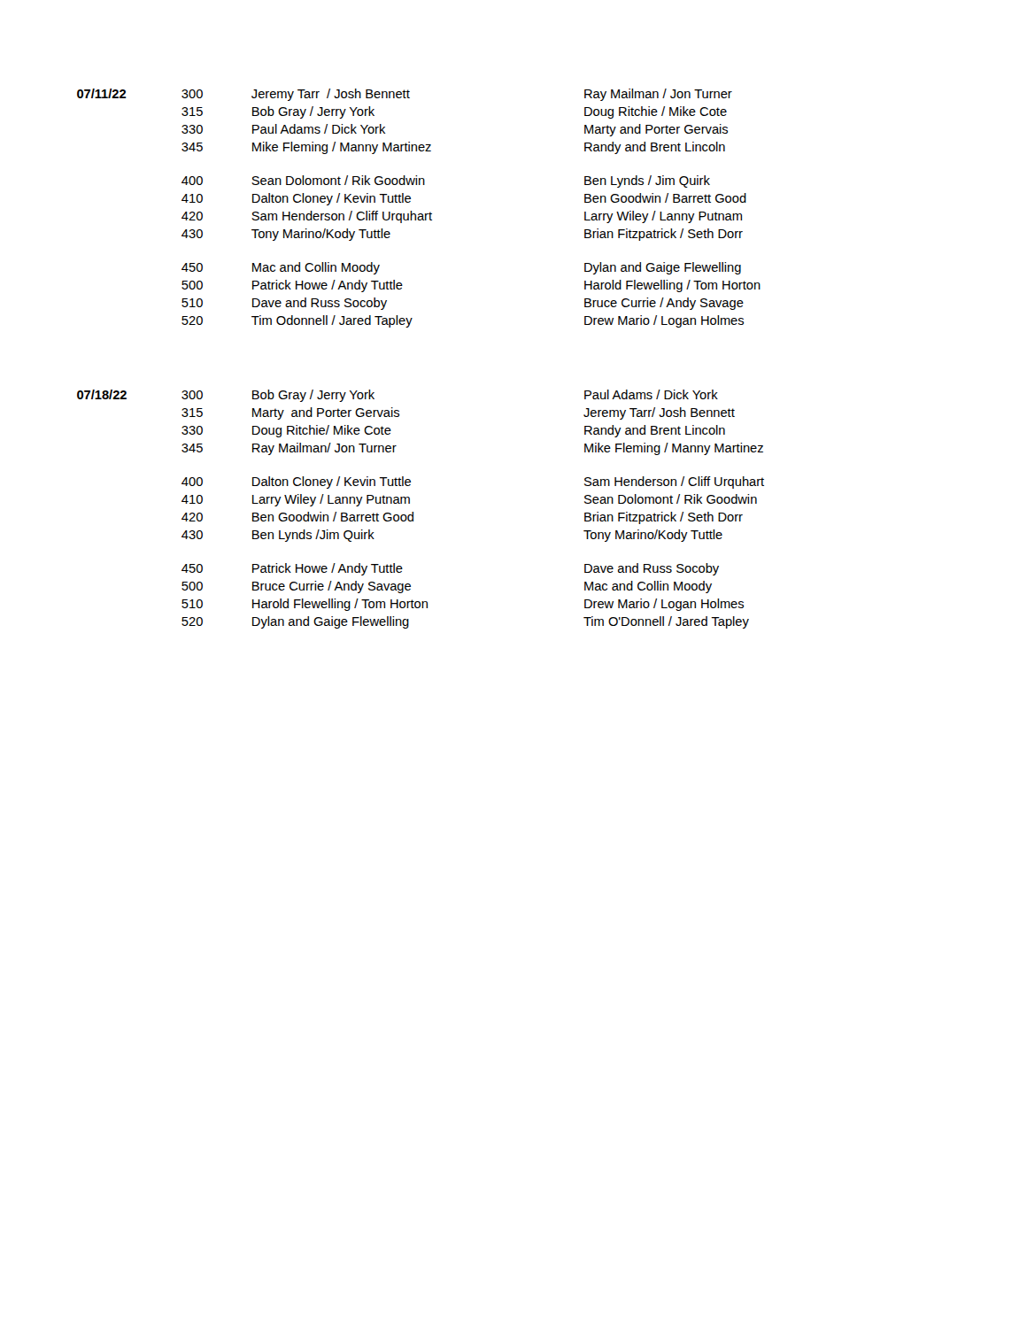| 07/11/22 | 300 | Jeremy Tarr / Josh Bennett | Ray Mailman / Jon Turner |
| | 315 | Bob Gray / Jerry York | Doug Ritchie / Mike Cote |
| | 330 | Paul Adams / Dick York | Marty and Porter Gervais |
| | 345 | Mike Fleming / Manny Martinez | Randy and Brent Lincoln |
| | 400 | Sean Dolomont / Rik Goodwin | Ben Lynds / Jim Quirk |
| | 410 | Dalton Cloney / Kevin Tuttle | Ben Goodwin / Barrett Good |
| | 420 | Sam Henderson / Cliff Urquhart | Larry Wiley / Lanny Putnam |
| | 430 | Tony Marino/Kody Tuttle | Brian Fitzpatrick / Seth Dorr |
| | 450 | Mac and Collin Moody | Dylan and Gaige Flewelling |
| | 500 | Patrick Howe / Andy Tuttle | Harold Flewelling / Tom Horton |
| | 510 | Dave and Russ Socoby | Bruce Currie / Andy Savage |
| | 520 | Tim Odonnell / Jared Tapley | Drew Mario / Logan Holmes |
| 07/18/22 | 300 | Bob Gray / Jerry York | Paul Adams / Dick York |
| | 315 | Marty and Porter Gervais | Jeremy Tarr/ Josh Bennett |
| | 330 | Doug Ritchie/ Mike Cote | Randy and Brent Lincoln |
| | 345 | Ray Mailman/ Jon Turner | Mike Fleming / Manny Martinez |
| | 400 | Dalton Cloney / Kevin Tuttle | Sam Henderson / Cliff Urquhart |
| | 410 | Larry Wiley / Lanny Putnam | Sean Dolomont / Rik Goodwin |
| | 420 | Ben Goodwin / Barrett Good | Brian Fitzpatrick / Seth Dorr |
| | 430 | Ben Lynds /Jim Quirk | Tony Marino/Kody Tuttle |
| | 450 | Patrick Howe / Andy Tuttle | Dave and Russ Socoby |
| | 500 | Bruce Currie / Andy Savage | Mac and Collin Moody |
| | 510 | Harold Flewelling / Tom Horton | Drew Mario / Logan Holmes |
| | 520 | Dylan and Gaige Flewelling | Tim O'Donnell / Jared Tapley |